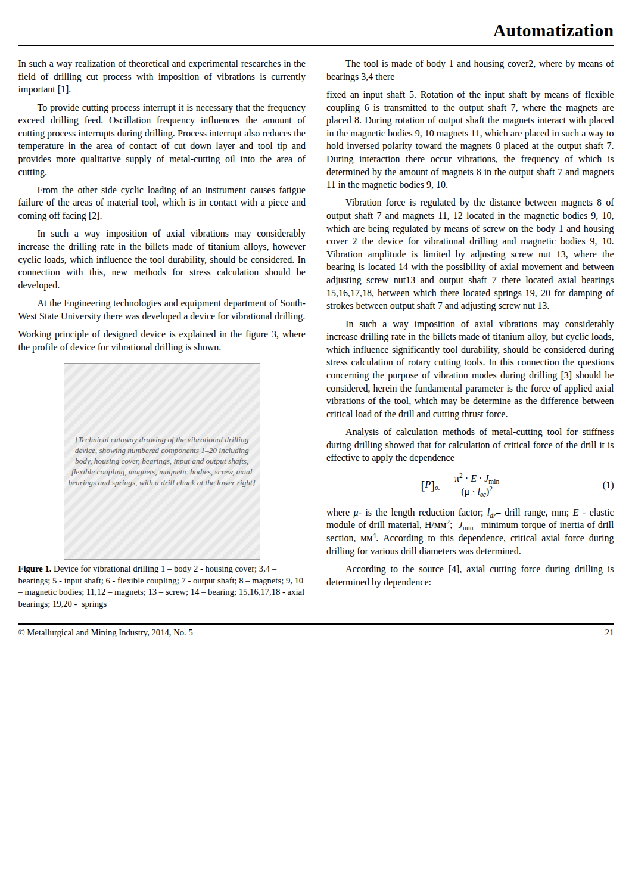Automatization
In such a way realization of theoretical and experimental researches in the field of drilling cut process with imposition of vibrations is currently important [1].
To provide cutting process interrupt it is necessary that the frequency exceed drilling feed. Oscillation frequency influences the amount of cutting process interrupts during drilling. Process interrupt also reduces the temperature in the area of contact of cut down layer and tool tip and provides more qualitative supply of metal-cutting oil into the area of cutting.
From the other side cyclic loading of an instrument causes fatigue failure of the areas of material tool, which is in contact with a piece and coming off facing [2].
In such a way imposition of axial vibrations may considerably increase the drilling rate in the billets made of titanium alloys, however cyclic loads, which influence the tool durability, should be considered. In connection with this, new methods for stress calculation should be developed.
At the Engineering technologies and equipment department of South-West State University there was developed a device for vibrational drilling.
Working principle of designed device is explained in the figure 3, where the profile of device for vibrational drilling is shown.
[Technical cutaway drawing of the vibrational drilling device, showing numbered components 1–20 including body, housing cover, bearings, input and output shafts, flexible coupling, magnets, magnetic bodies, screw, axial bearings and springs, with a drill chuck at the lower right]
Figure 1. Device for vibrational drilling 1 – body 2 - housing cover; 3,4 – bearings; 5 - input shaft; 6 - flexible coupling; 7 - output shaft; 8 – magnets; 9, 10 – magnetic bodies; 11,12 – magnets; 13 – screw; 14 – bearing; 15,16,17,18 - axial bearings; 19,20 - springs
The tool is made of body 1 and housing cover2, where by means of bearings 3,4 there
fixed an input shaft 5. Rotation of the input shaft by means of flexible coupling 6 is transmitted to the output shaft 7, where the magnets are placed 8. During rotation of output shaft the magnets interact with placed in the magnetic bodies 9, 10 magnets 11, which are placed in such a way to hold inversed polarity toward the magnets 8 placed at the output shaft 7. During interaction there occur vibrations, the frequency of which is determined by the amount of magnets 8 in the output shaft 7 and magnets 11 in the magnetic bodies 9, 10.
Vibration force is regulated by the distance between magnets 8 of output shaft 7 and magnets 11, 12 located in the magnetic bodies 9, 10, which are being regulated by means of screw on the body 1 and housing cover 2 the device for vibrational drilling and magnetic bodies 9, 10. Vibration amplitude is limited by adjusting screw nut 13, where the bearing is located 14 with the possibility of axial movement and between adjusting screw nut13 and output shaft 7 there located axial bearings 15,16,17,18, between which there located springs 19, 20 for damping of strokes between output shaft 7 and adjusting screw nut 13.
In such a way imposition of axial vibrations may considerably increase drilling rate in the billets made of titanium alloy, but cyclic loads, which influence significantly tool durability, should be considered during stress calculation of rotary cutting tools. In this connection the questions concerning the purpose of vibration modes during drilling [3] should be considered, herein the fundamental parameter is the force of applied axial vibrations of the tool, which may be determine as the difference between critical load of the drill and cutting thrust force.
Analysis of calculation methods of metal-cutting tool for stiffness during drilling showed that for calculation of critical force of the drill it is effective to apply the dependence
[P]o. = π2 · E · Jmin (μ · lвс)2 (1)
where μ- is the length reduction factor; ldr– drill range, mm; E - elastic module of drill material, Н/мм2; Jmin– minimum torque of inertia of drill section, мм4. According to this dependence, critical axial force during drilling for various drill diameters was determined.
According to the source [4], axial cutting force during drilling is determined by dependence:
© Metallurgical and Mining Industry, 2014, No. 5 21